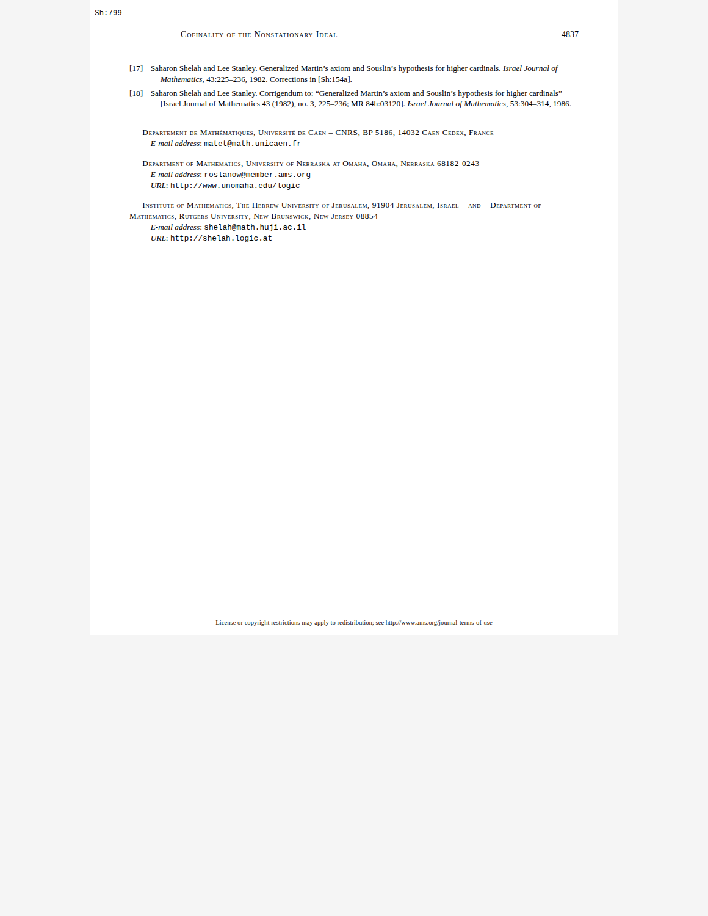Sh:799
Cofinality of the Nonstationary Ideal 4837
[17]
Saharon Shelah and Lee Stanley. Generalized Martin’s axiom and Souslin’s hypothesis for higher cardinals. Israel Journal of Mathematics, 43:225–236, 1982. Corrections in [Sh:154a].
[18]
Saharon Shelah and Lee Stanley. Corrigendum to: “Generalized Martin’s axiom and Souslin’s hypothesis for higher cardinals” [Israel Journal of Mathematics 43 (1982), no. 3, 225–236; MR 84h:03120]. Israel Journal of Mathematics, 53:304–314, 1986.
Departement de Mathématiques, Université de Caen – CNRS, BP 5186, 14032 Caen Cedex, France E-mail address: matet@math.unicaen.fr
Department of Mathematics, University of Nebraska at Omaha, Omaha, Nebraska 68182-0243 E-mail address: roslanow@member.ams.org URL: http://www.unomaha.edu/logic
Institute of Mathematics, The Hebrew University of Jerusalem, 91904 Jerusalem, Israel – and – Department of Mathematics, Rutgers University, New Brunswick, New Jersey 08854 E-mail address: shelah@math.huji.ac.il URL: http://shelah.logic.at
License or copyright restrictions may apply to redistribution; see http://www.ams.org/journal-terms-of-use